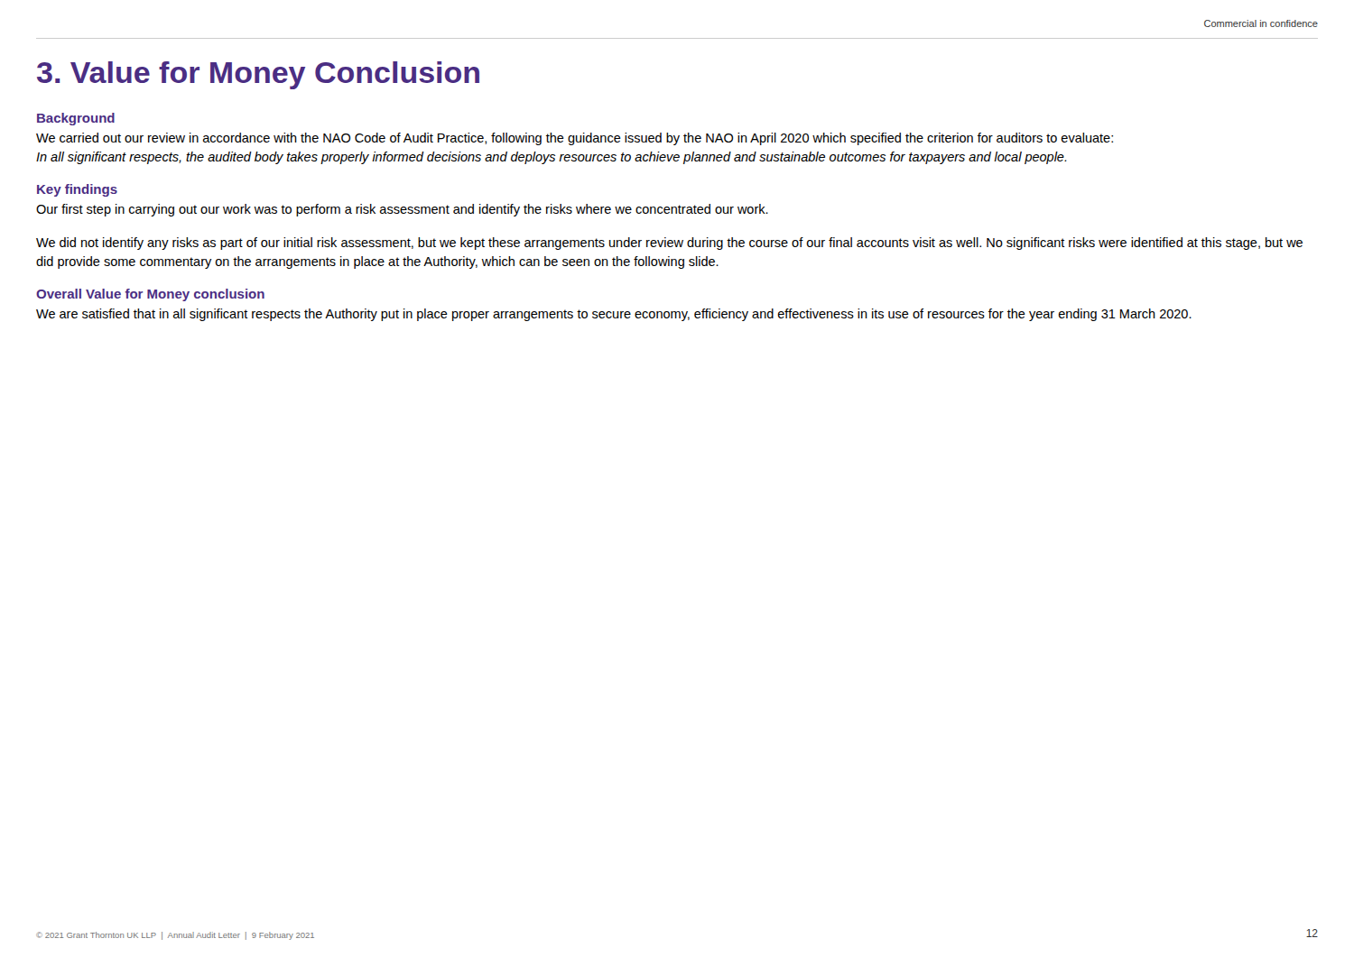Commercial in confidence
3. Value for Money Conclusion
Background
We carried out our review in accordance with the NAO Code of Audit Practice, following the guidance issued by the NAO in April 2020 which specified the criterion for auditors to evaluate:
In all significant respects, the audited body takes properly informed decisions and deploys resources to achieve planned and sustainable outcomes for taxpayers and local people.
Key findings
Our first step in carrying out our work was to perform a risk assessment and identify the risks where we concentrated our work.
We did not identify any risks as part of our initial risk assessment, but we kept these arrangements under review during the course of our final accounts visit as well. No significant risks were identified at this stage, but we did provide some commentary on the arrangements in place at the Authority, which can be seen on the following slide.
Overall Value for Money conclusion
We are satisfied that in all significant respects the Authority put in place proper arrangements to secure economy, efficiency and effectiveness in its use of resources for the year ending 31 March 2020.
© 2021 Grant Thornton UK LLP | Annual Audit Letter | 9 February 2021
12